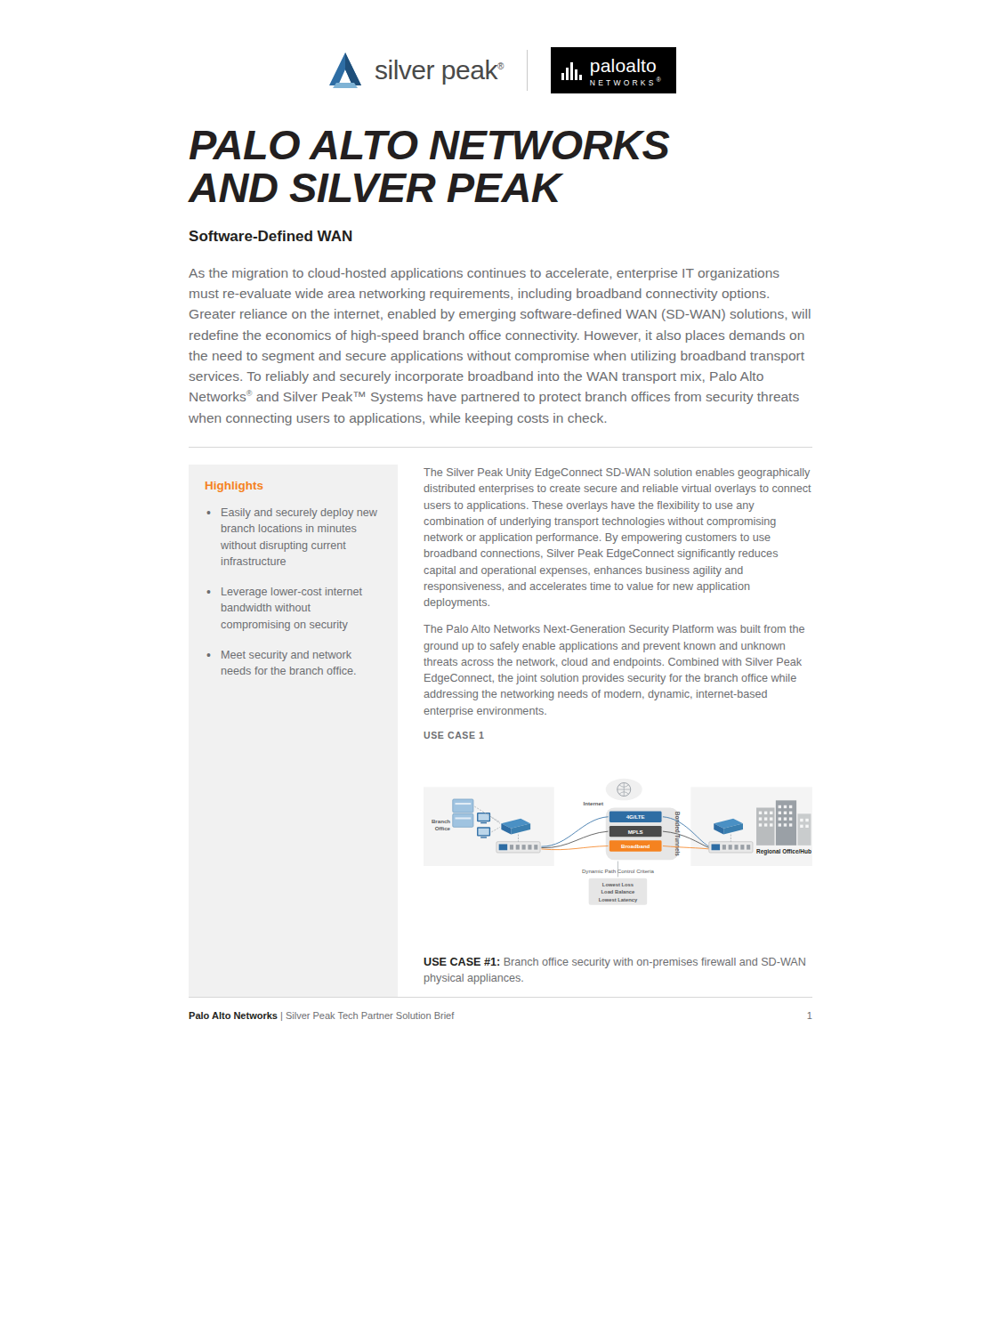silver peak®
paloalto
NETWORKS®
Palo Alto Networks
and Silver Peak
Software-Defined WAN
As the migration to cloud-hosted applications continues to accelerate, enterprise IT organizations must re-evaluate wide area networking requirements, including broadband connectivity options. Greater reliance on the internet, enabled by emerging software-defined WAN (SD-WAN) solutions, will redefine the economics of high-speed branch office connectivity. However, it also places demands on the need to segment and secure applications without compromise when utilizing broadband transport services. To reliably and securely incorporate broadband into the WAN transport mix, Palo Alto Networks® and Silver Peak™ Systems have partnered to protect branch offices from security threats when connecting users to applications, while keeping costs in check.
Highlights
Easily and securely deploy new branch locations in minutes without disrupting current infrastructure
Leverage lower-cost internet bandwidth without compromising on security
Meet security and network needs for the branch office.
The Silver Peak Unity EdgeConnect SD-WAN solution enables geographically distributed enterprises to create secure and reliable virtual overlays to connect users to applications. These overlays have the flexibility to use any combination of underlying transport technologies without compromising network or application performance. By empowering customers to use broadband connections, Silver Peak EdgeConnect significantly reduces capital and operational expenses, enhances business agility and responsiveness, and accelerates time to value for new application deployments.
The Palo Alto Networks Next-Generation Security Platform was built from the ground up to safely enable applications and prevent known and unknown threats across the network, cloud and endpoints. Combined with Silver Peak EdgeConnect, the joint solution provides security for the branch office while addressing the networking needs of modern, dynamic, internet-based enterprise environments.
USE CASE 1
Internet Branch Office Bonded Tunnels 4G/LTE MPLS Broadband Regional Office/Hub Dynamic Path Control Criteria Lowest Loss Load Balance Lowest Latency
USE CASE #1: Branch office security with on-premises firewall and SD-WAN physical appliances.
Palo Alto Networks | Silver Peak Tech Partner Solution Brief
1